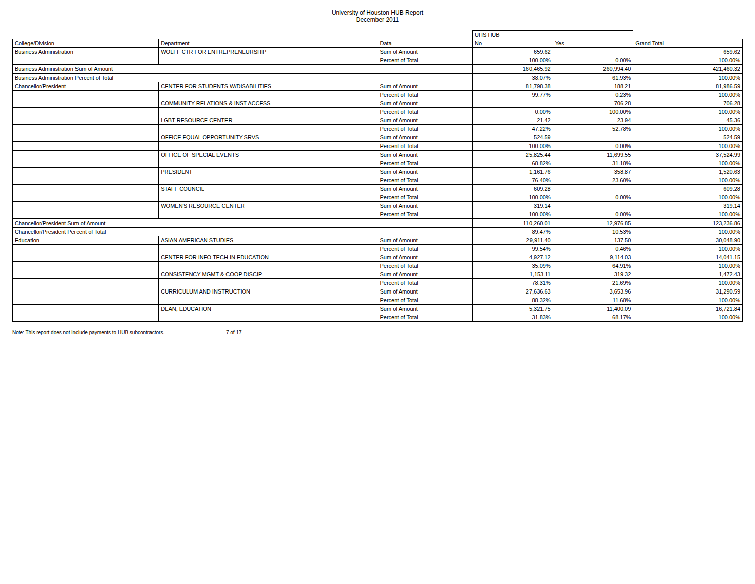University of Houston HUB Report
December 2011
| | | | UHS HUB | |
| College/Division | Department | Data | No | Yes | Grand Total |
| Business Administration | WOLFF CTR FOR ENTREPRENEURSHIP | Sum of Amount | 659.62 | | 659.62 |
| | | Percent of Total | 100.00% | 0.00% | 100.00% |
| Business Administration Sum of Amount | 160,465.92 | 260,994.40 | 421,460.32 |
| Business Administration Percent of Total | 38.07% | 61.93% | 100.00% |
| Chancellor/President | CENTER FOR STUDENTS W/DISABILITIES | Sum of Amount | 81,798.38 | 188.21 | 81,986.59 |
| | | Percent of Total | 99.77% | 0.23% | 100.00% |
| | COMMUNITY RELATIONS & INST ACCESS | Sum of Amount | | 706.28 | 706.28 |
| | | Percent of Total | 0.00% | 100.00% | 100.00% |
| | LGBT RESOURCE CENTER | Sum of Amount | 21.42 | 23.94 | 45.36 |
| | | Percent of Total | 47.22% | 52.78% | 100.00% |
| | OFFICE EQUAL OPPORTUNITY SRVS | Sum of Amount | 524.59 | | 524.59 |
| | | Percent of Total | 100.00% | 0.00% | 100.00% |
| | OFFICE OF SPECIAL EVENTS | Sum of Amount | 25,825.44 | 11,699.55 | 37,524.99 |
| | | Percent of Total | 68.82% | 31.18% | 100.00% |
| | PRESIDENT | Sum of Amount | 1,161.76 | 358.87 | 1,520.63 |
| | | Percent of Total | 76.40% | 23.60% | 100.00% |
| | STAFF COUNCIL | Sum of Amount | 609.28 | | 609.28 |
| | | Percent of Total | 100.00% | 0.00% | 100.00% |
| | WOMEN'S RESOURCE CENTER | Sum of Amount | 319.14 | | 319.14 |
| | | Percent of Total | 100.00% | 0.00% | 100.00% |
| Chancellor/President Sum of Amount | 110,260.01 | 12,976.85 | 123,236.86 |
| Chancellor/President Percent of Total | 89.47% | 10.53% | 100.00% |
| Education | ASIAN AMERICAN STUDIES | Sum of Amount | 29,911.40 | 137.50 | 30,048.90 |
| | | Percent of Total | 99.54% | 0.46% | 100.00% |
| | CENTER FOR INFO TECH IN EDUCATION | Sum of Amount | 4,927.12 | 9,114.03 | 14,041.15 |
| | | Percent of Total | 35.09% | 64.91% | 100.00% |
| | CONSISTENCY MGMT & COOP DISCIP | Sum of Amount | 1,153.11 | 319.32 | 1,472.43 |
| | | Percent of Total | 78.31% | 21.69% | 100.00% |
| | CURRICULUM AND INSTRUCTION | Sum of Amount | 27,636.63 | 3,653.96 | 31,290.59 |
| | | Percent of Total | 88.32% | 11.68% | 100.00% |
| | DEAN, EDUCATION | Sum of Amount | 5,321.75 | 11,400.09 | 16,721.84 |
| | | Percent of Total | 31.83% | 68.17% | 100.00% |
Note: This report does not include payments to HUB subcontractors. 7 of 17